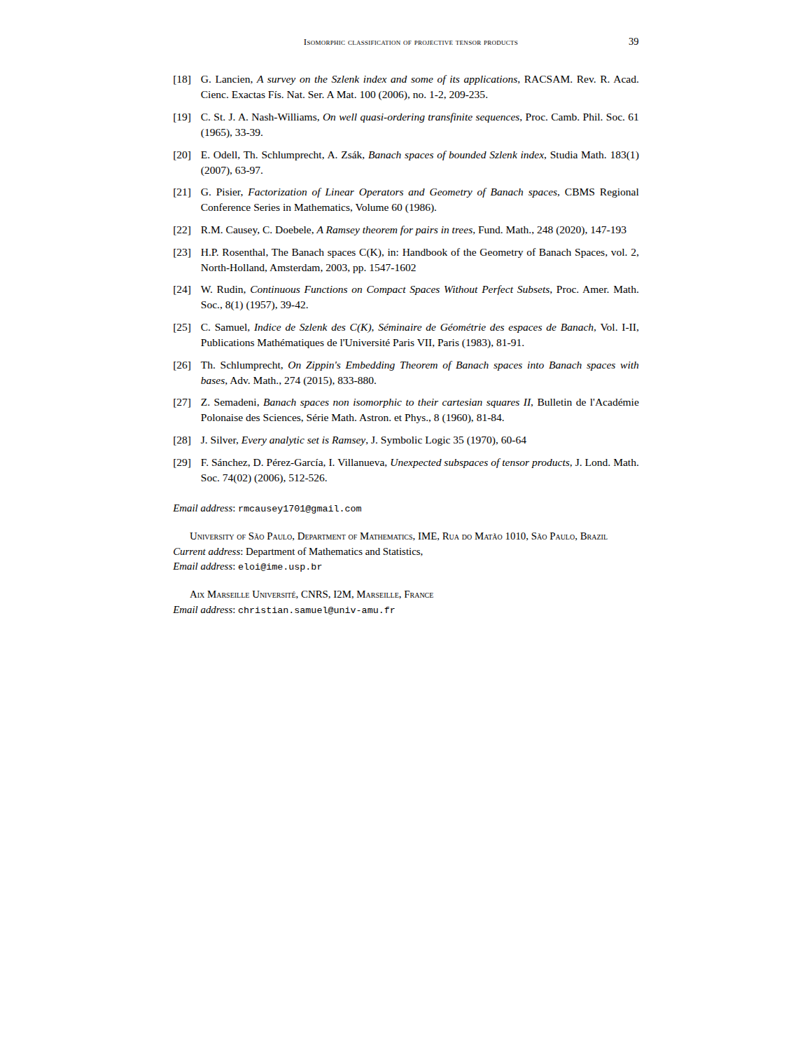Isomorphic classification of projective tensor products 39
[18] G. Lancien, A survey on the Szlenk index and some of its applications, RACSAM. Rev. R. Acad. Cienc. Exactas Fís. Nat. Ser. A Mat. 100 (2006), no. 1-2, 209-235.
[19] C. St. J. A. Nash-Williams, On well quasi-ordering transfinite sequences, Proc. Camb. Phil. Soc. 61 (1965), 33-39.
[20] E. Odell, Th. Schlumprecht, A. Zsák, Banach spaces of bounded Szlenk index, Studia Math. 183(1) (2007), 63-97.
[21] G. Pisier, Factorization of Linear Operators and Geometry of Banach spaces, CBMS Regional Conference Series in Mathematics, Volume 60 (1986).
[22] R.M. Causey, C. Doebele, A Ramsey theorem for pairs in trees, Fund. Math., 248 (2020), 147-193
[23] H.P. Rosenthal, The Banach spaces C(K), in: Handbook of the Geometry of Banach Spaces, vol. 2, North-Holland, Amsterdam, 2003, pp. 1547-1602
[24] W. Rudin, Continuous Functions on Compact Spaces Without Perfect Subsets, Proc. Amer. Math. Soc., 8(1) (1957), 39-42.
[25] C. Samuel, Indice de Szlenk des C(K), Séminaire de Géométrie des espaces de Banach, Vol. I-II, Publications Mathématiques de l'Université Paris VII, Paris (1983), 81-91.
[26] Th. Schlumprecht, On Zippin's Embedding Theorem of Banach spaces into Banach spaces with bases, Adv. Math., 274 (2015), 833-880.
[27] Z. Semadeni, Banach spaces non isomorphic to their cartesian squares II, Bulletin de l'Académie Polonaise des Sciences, Série Math. Astron. et Phys., 8 (1960), 81-84.
[28] J. Silver, Every analytic set is Ramsey, J. Symbolic Logic 35 (1970), 60-64
[29] F. Sánchez, D. Pérez-García, I. Villanueva, Unexpected subspaces of tensor products, J. Lond. Math. Soc. 74(02) (2006), 512-526.
Email address: rmcausey1701@gmail.com
University of São Paulo, Department of Mathematics, IME, Rua do Matão 1010, São Paulo, Brazil
Current address: Department of Mathematics and Statistics,
Email address: eloi@ime.usp.br
Aix Marseille Université, CNRS, I2M, Marseille, France
Email address: christian.samuel@univ-amu.fr